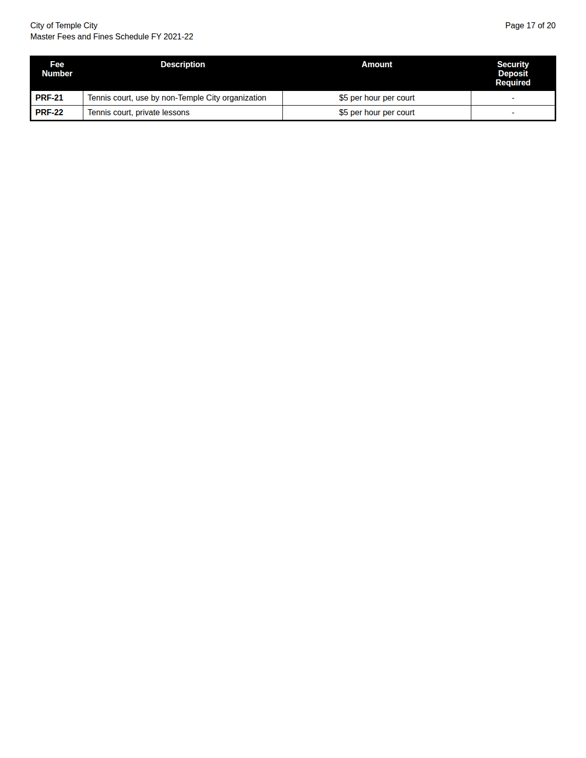City of Temple City
Master Fees and Fines Schedule FY 2021-22
Page 17 of 20
| Fee Number | Description | Amount | Security Deposit Required |
| --- | --- | --- | --- |
| PRF-21 | Tennis court, use by non-Temple City organization | $5 per hour per court | - |
| PRF-22 | Tennis court, private lessons | $5 per hour per court | - |